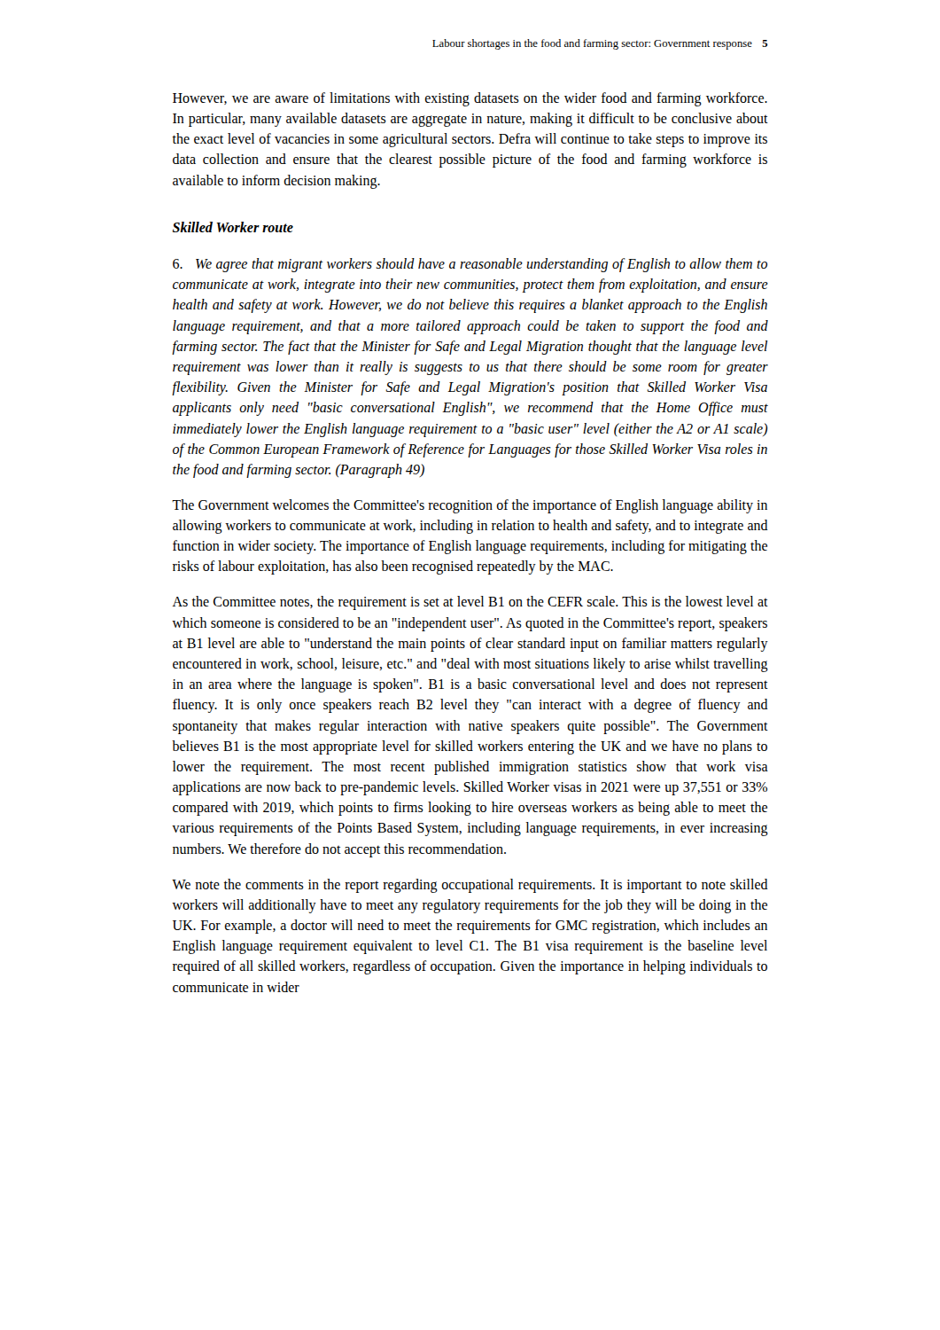Labour shortages in the food and farming sector: Government response 5
However, we are aware of limitations with existing datasets on the wider food and farming workforce. In particular, many available datasets are aggregate in nature, making it difficult to be conclusive about the exact level of vacancies in some agricultural sectors. Defra will continue to take steps to improve its data collection and ensure that the clearest possible picture of the food and farming workforce is available to inform decision making.
Skilled Worker route
6. We agree that migrant workers should have a reasonable understanding of English to allow them to communicate at work, integrate into their new communities, protect them from exploitation, and ensure health and safety at work. However, we do not believe this requires a blanket approach to the English language requirement, and that a more tailored approach could be taken to support the food and farming sector. The fact that the Minister for Safe and Legal Migration thought that the language level requirement was lower than it really is suggests to us that there should be some room for greater flexibility. Given the Minister for Safe and Legal Migration's position that Skilled Worker Visa applicants only need "basic conversational English", we recommend that the Home Office must immediately lower the English language requirement to a "basic user" level (either the A2 or A1 scale) of the Common European Framework of Reference for Languages for those Skilled Worker Visa roles in the food and farming sector. (Paragraph 49)
The Government welcomes the Committee's recognition of the importance of English language ability in allowing workers to communicate at work, including in relation to health and safety, and to integrate and function in wider society. The importance of English language requirements, including for mitigating the risks of labour exploitation, has also been recognised repeatedly by the MAC.
As the Committee notes, the requirement is set at level B1 on the CEFR scale. This is the lowest level at which someone is considered to be an "independent user". As quoted in the Committee's report, speakers at B1 level are able to "understand the main points of clear standard input on familiar matters regularly encountered in work, school, leisure, etc." and "deal with most situations likely to arise whilst travelling in an area where the language is spoken". B1 is a basic conversational level and does not represent fluency. It is only once speakers reach B2 level they "can interact with a degree of fluency and spontaneity that makes regular interaction with native speakers quite possible". The Government believes B1 is the most appropriate level for skilled workers entering the UK and we have no plans to lower the requirement. The most recent published immigration statistics show that work visa applications are now back to pre-pandemic levels. Skilled Worker visas in 2021 were up 37,551 or 33% compared with 2019, which points to firms looking to hire overseas workers as being able to meet the various requirements of the Points Based System, including language requirements, in ever increasing numbers. We therefore do not accept this recommendation.
We note the comments in the report regarding occupational requirements. It is important to note skilled workers will additionally have to meet any regulatory requirements for the job they will be doing in the UK. For example, a doctor will need to meet the requirements for GMC registration, which includes an English language requirement equivalent to level C1. The B1 visa requirement is the baseline level required of all skilled workers, regardless of occupation. Given the importance in helping individuals to communicate in wider